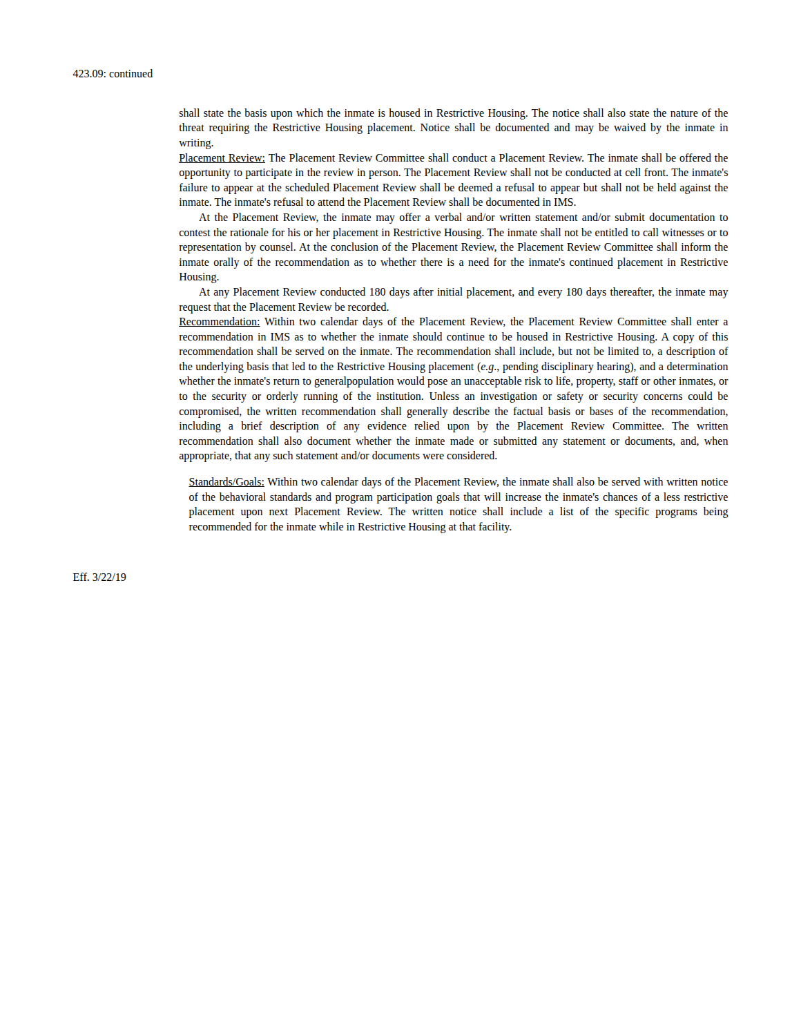423.09: continued
shall state the basis upon which the inmate is housed in Restrictive Housing. The notice shall also state the nature of the threat requiring the Restrictive Housing placement. Notice shall be documented and may be waived by the inmate in writing.
Placement Review: The Placement Review Committee shall conduct a Placement Review. The inmate shall be offered the opportunity to participate in the review in person. The Placement Review shall not be conducted at cell front. The inmate's failure to appear at the scheduled Placement Review shall be deemed a refusal to appear but shall not be held against the inmate. The inmate's refusal to attend the Placement Review shall be documented in IMS.
At the Placement Review, the inmate may offer a verbal and/or written statement and/or submit documentation to contest the rationale for his or her placement in Restrictive Housing. The inmate shall not be entitled to call witnesses or to representation by counsel. At the conclusion of the Placement Review, the Placement Review Committee shall inform the inmate orally of the recommendation as to whether there is a need for the inmate's continued placement in Restrictive Housing.
At any Placement Review conducted 180 days after initial placement, and every 180 days thereafter, the inmate may request that the Placement Review be recorded.
Recommendation: Within two calendar days of the Placement Review, the Placement Review Committee shall enter a recommendation in IMS as to whether the inmate should continue to be housed in Restrictive Housing. A copy of this recommendation shall be served on the inmate. The recommendation shall include, but not be limited to, a description of the underlying basis that led to the Restrictive Housing placement (e.g., pending disciplinary hearing), and a determination whether the inmate's return to generalpopulation would pose an unacceptable risk to life, property, staff or other inmates, or to the security or orderly running of the institution. Unless an investigation or safety or security concerns could be compromised, the written recommendation shall generally describe the factual basis or bases of the recommendation, including a brief description of any evidence relied upon by the Placement Review Committee. The written recommendation shall also document whether the inmate made or submitted any statement or documents, and, when appropriate, that any such statement and/or documents were considered.
Standards/Goals: Within two calendar days of the Placement Review, the inmate shall also be served with written notice of the behavioral standards and program participation goals that will increase the inmate's chances of a less restrictive placement upon next Placement Review. The written notice shall include a list of the specific programs being recommended for the inmate while in Restrictive Housing at that facility.
Eff. 3/22/19